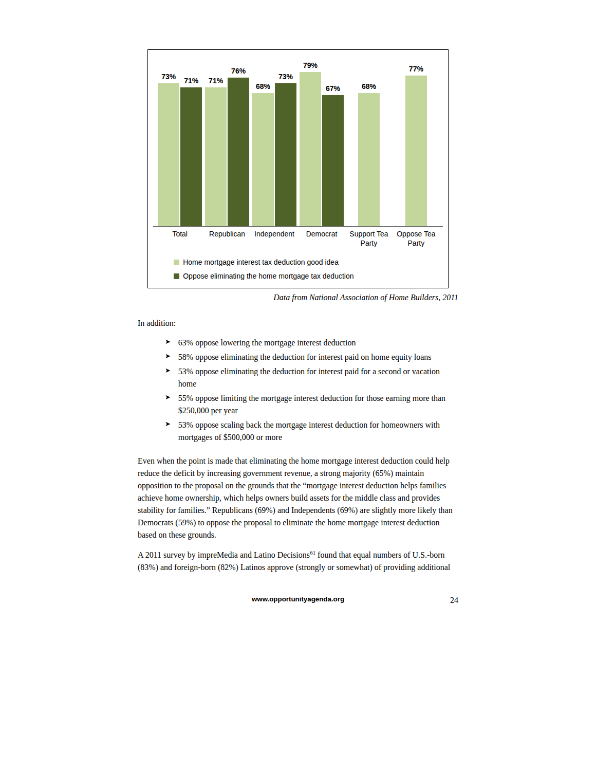73%
71%
71%
76%
68%
73%
79%
67%
68%
77%
Total
Republican
Independent
Democrat
Support Tea
Party
Oppose Tea
Party
Home mortgage interest tax deduction good idea
Oppose eliminating the home mortgage tax deduction
Data from National Association of Home Builders, 2011
In addition:
63% oppose lowering the mortgage interest deduction
58% oppose eliminating the deduction for interest paid on home equity loans
53% oppose eliminating the deduction for interest paid for a second or vacation home
55% oppose limiting the mortgage interest deduction for those earning more than $250,000 per year
53% oppose scaling back the mortgage interest deduction for homeowners with mortgages of $500,000 or more
Even when the point is made that eliminating the home mortgage interest deduction could help reduce the deficit by increasing government revenue, a strong majority (65%) maintain opposition to the proposal on the grounds that the “mortgage interest deduction helps families achieve home ownership, which helps owners build assets for the middle class and provides stability for families.” Republicans (69%) and Independents (69%) are slightly more likely than Democrats (59%) to oppose the proposal to eliminate the home mortgage interest deduction based on these grounds.
A 2011 survey by impreMedia and Latino Decisions61 found that equal numbers of U.S.-born (83%) and foreign-born (82%) Latinos approve (strongly or somewhat) of providing additional
www.opportunityagenda.org 24